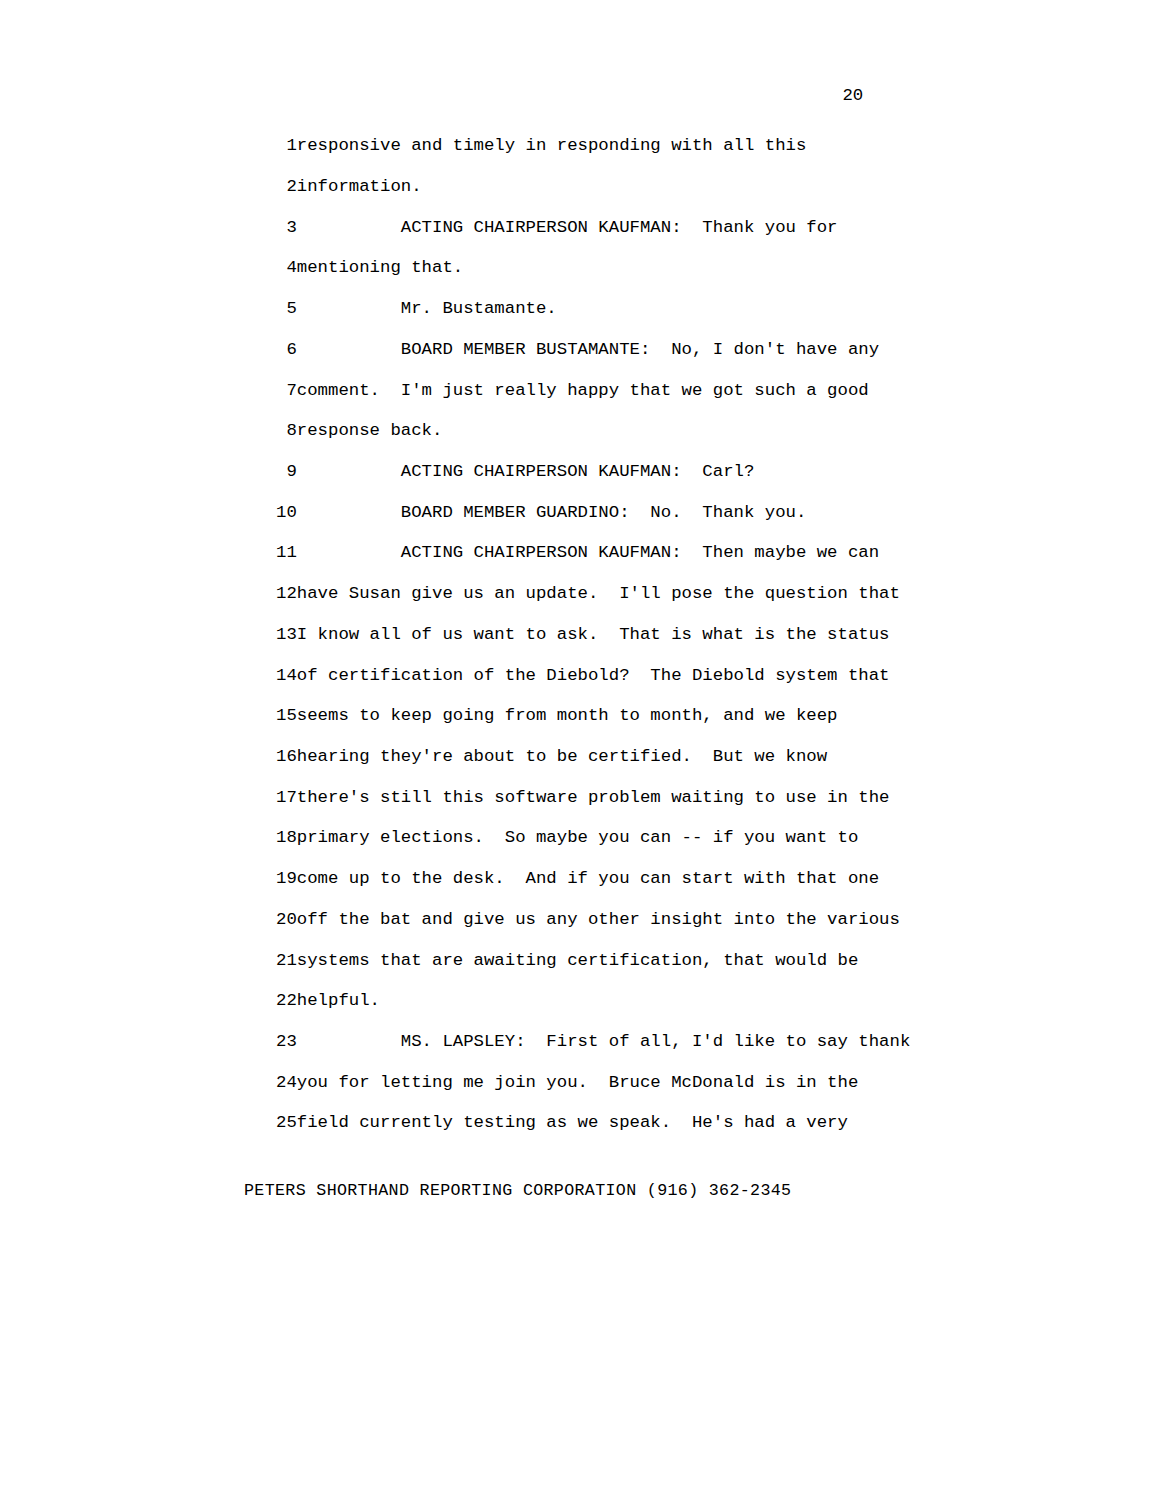20
| 1 | responsive and timely in responding with all this |
| 2 | information. |
| 3 | ACTING CHAIRPERSON KAUFMAN: Thank you for |
| 4 | mentioning that. |
| 5 | Mr. Bustamante. |
| 6 | BOARD MEMBER BUSTAMANTE: No, I don't have any |
| 7 | comment. I'm just really happy that we got such a good |
| 8 | response back. |
| 9 | ACTING CHAIRPERSON KAUFMAN: Carl? |
| 10 | BOARD MEMBER GUARDINO: No. Thank you. |
| 11 | ACTING CHAIRPERSON KAUFMAN: Then maybe we can |
| 12 | have Susan give us an update. I'll pose the question that |
| 13 | I know all of us want to ask. That is what is the status |
| 14 | of certification of the Diebold? The Diebold system that |
| 15 | seems to keep going from month to month, and we keep |
| 16 | hearing they're about to be certified. But we know |
| 17 | there's still this software problem waiting to use in the |
| 18 | primary elections. So maybe you can -- if you want to |
| 19 | come up to the desk. And if you can start with that one |
| 20 | off the bat and give us any other insight into the various |
| 21 | systems that are awaiting certification, that would be |
| 22 | helpful. |
| 23 | MS. LAPSLEY: First of all, I'd like to say thank |
| 24 | you for letting me join you. Bruce McDonald is in the |
| 25 | field currently testing as we speak. He's had a very |
PETERS SHORTHAND REPORTING CORPORATION (916) 362-2345